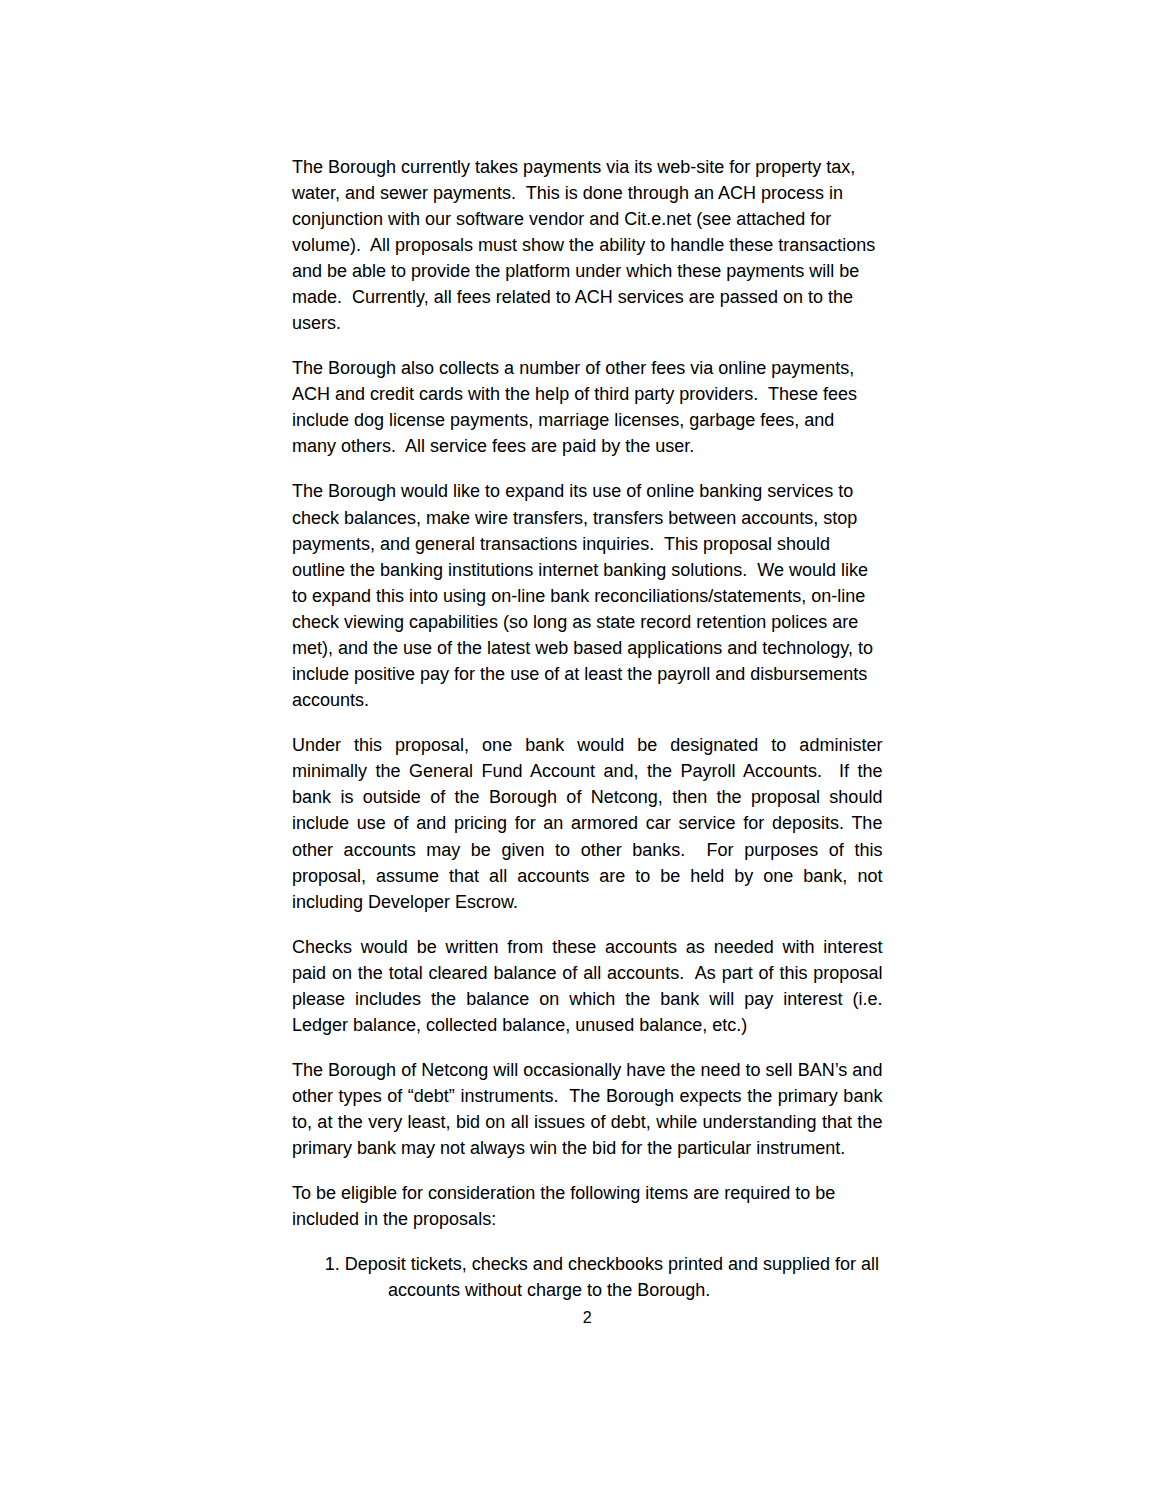The Borough currently takes payments via its web-site for property tax, water, and sewer payments. This is done through an ACH process in conjunction with our software vendor and Cit.e.net (see attached for volume). All proposals must show the ability to handle these transactions and be able to provide the platform under which these payments will be made. Currently, all fees related to ACH services are passed on to the users.
The Borough also collects a number of other fees via online payments, ACH and credit cards with the help of third party providers. These fees include dog license payments, marriage licenses, garbage fees, and many others. All service fees are paid by the user.
The Borough would like to expand its use of online banking services to check balances, make wire transfers, transfers between accounts, stop payments, and general transactions inquiries. This proposal should outline the banking institutions internet banking solutions. We would like to expand this into using on-line bank reconciliations/statements, on-line check viewing capabilities (so long as state record retention polices are met), and the use of the latest web based applications and technology, to include positive pay for the use of at least the payroll and disbursements accounts.
Under this proposal, one bank would be designated to administer minimally the General Fund Account and, the Payroll Accounts. If the bank is outside of the Borough of Netcong, then the proposal should include use of and pricing for an armored car service for deposits. The other accounts may be given to other banks. For purposes of this proposal, assume that all accounts are to be held by one bank, not including Developer Escrow.
Checks would be written from these accounts as needed with interest paid on the total cleared balance of all accounts. As part of this proposal please includes the balance on which the bank will pay interest (i.e. Ledger balance, collected balance, unused balance, etc.)
The Borough of Netcong will occasionally have the need to sell BAN’s and other types of “debt” instruments. The Borough expects the primary bank to, at the very least, bid on all issues of debt, while understanding that the primary bank may not always win the bid for the particular instrument.
To be eligible for consideration the following items are required to be included in the proposals:
Deposit tickets, checks and checkbooks printed and supplied for all accounts without charge to the Borough.
2